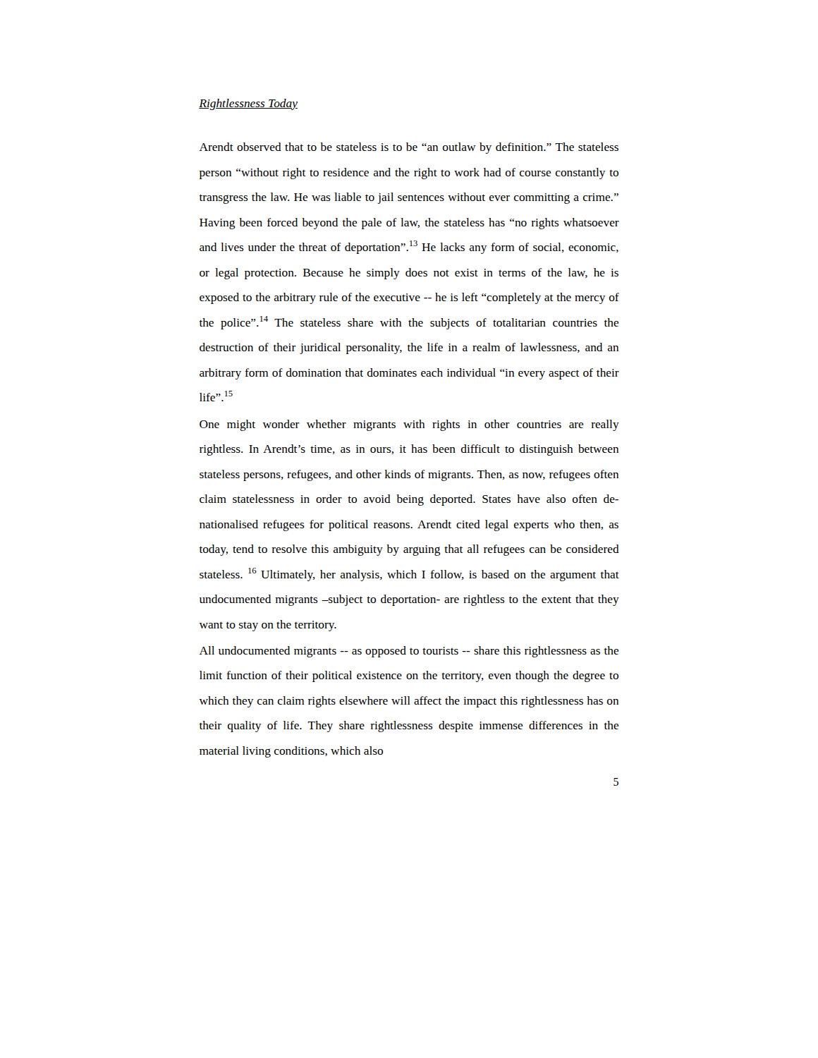Rightlessness Today
Arendt observed that to be stateless is to be “an outlaw by definition.” The stateless person “without right to residence and the right to work had of course constantly to transgress the law. He was liable to jail sentences without ever committing a crime.” Having been forced beyond the pale of law, the stateless has “no rights whatsoever and lives under the threat of deportation”.13 He lacks any form of social, economic, or legal protection. Because he simply does not exist in terms of the law, he is exposed to the arbitrary rule of the executive -- he is left “completely at the mercy of the police”.14 The stateless share with the subjects of totalitarian countries the destruction of their juridical personality, the life in a realm of lawlessness, and an arbitrary form of domination that dominates each individual “in every aspect of their life”.15
One might wonder whether migrants with rights in other countries are really rightless. In Arendt’s time, as in ours, it has been difficult to distinguish between stateless persons, refugees, and other kinds of migrants. Then, as now, refugees often claim statelessness in order to avoid being deported. States have also often de-nationalised refugees for political reasons. Arendt cited legal experts who then, as today, tend to resolve this ambiguity by arguing that all refugees can be considered stateless. 16 Ultimately, her analysis, which I follow, is based on the argument that undocumented migrants –subject to deportation- are rightless to the extent that they want to stay on the territory.
All undocumented migrants -- as opposed to tourists -- share this rightlessness as the limit function of their political existence on the territory, even though the degree to which they can claim rights elsewhere will affect the impact this rightlessness has on their quality of life. They share rightlessness despite immense differences in the material living conditions, which also
5